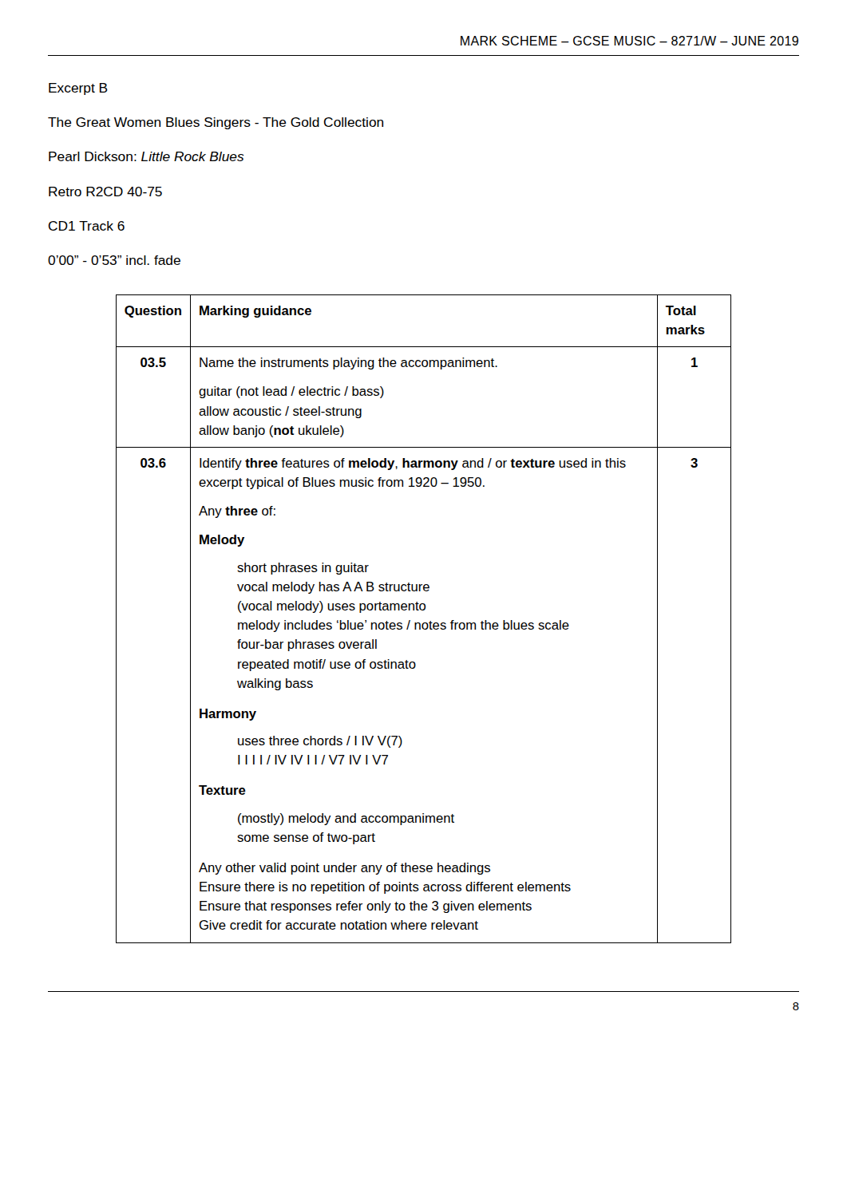MARK SCHEME – GCSE MUSIC – 8271/W – JUNE 2019
Excerpt B
The Great Women Blues Singers - The Gold Collection
Pearl Dickson: Little Rock Blues
Retro R2CD 40-75
CD1 Track 6
0’00” - 0’53” incl. fade
| Question | Marking guidance | Total marks |
| --- | --- | --- |
| 03.5 | Name the instruments playing the accompaniment. guitar (not lead / electric / bass) allow acoustic / steel-strung allow banjo ( not ukulele) | 1 |
| 03.6 | Identify three features of melody , harmony and / or texture used in this excerpt typical of Blues music from 1920 – 1950. Any three of: Melody short phrases in guitar vocal melody has A A B structure (vocal melody) uses portamento melody includes ‘blue’ notes / notes from the blues scale four-bar phrases overall repeated motif/ use of ostinato walking bass Harmony uses three chords / I IV V(7) I I I I / IV IV I I / V7 IV I V7 Texture (mostly) melody and accompaniment some sense of two-part Any other valid point under any of these headings Ensure there is no repetition of points across different elements Ensure that responses refer only to the 3 given elements Give credit for accurate notation where relevant | 3 |
8